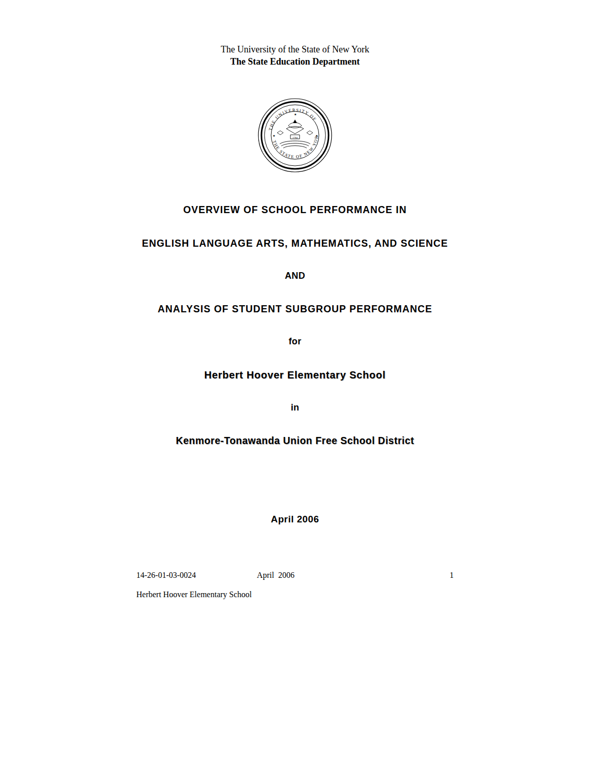The University of the State of New York
The State Education Department
THE UNIVERSITY OF THE STATE OF NEW YORK 1784 ★ ★ ★
OVERVIEW OF SCHOOL PERFORMANCE IN
ENGLISH LANGUAGE ARTS, MATHEMATICS, AND SCIENCE
AND
ANALYSIS OF STUDENT SUBGROUP PERFORMANCE
for
Herbert Hoover Elementary School
in
Kenmore-Tonawanda Union Free School District
April 2006
14-26-01-03-0024
April 2006
1
Herbert Hoover Elementary School